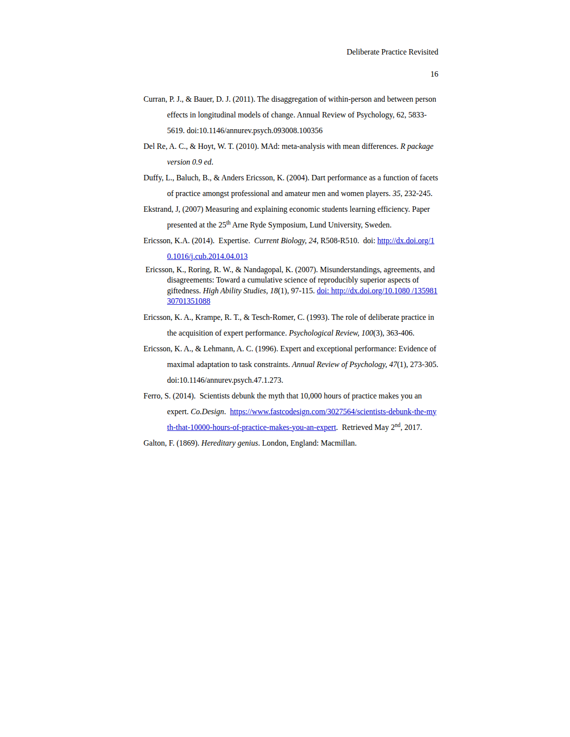Deliberate Practice Revisited
16
Curran, P. J., & Bauer, D. J. (2011). The disaggregation of within-person and between person effects in longitudinal models of change. Annual Review of Psychology, 62, 5833-5619. doi:10.1146/annurev.psych.093008.100356
Del Re, A. C., & Hoyt, W. T. (2010). MAd: meta-analysis with mean differences. R package version 0.9 ed.
Duffy, L., Baluch, B., & Anders Ericsson, K. (2004). Dart performance as a function of facets of practice amongst professional and amateur men and women players. 35, 232-245.
Ekstrand, J, (2007) Measuring and explaining economic students learning efficiency. Paper presented at the 25th Arne Ryde Symposium, Lund University, Sweden.
Ericsson, K.A. (2014). Expertise. Current Biology, 24, R508-R510. doi: http://dx.doi.org/10.1016/j.cub.2014.04.013
Ericsson, K., Roring, R. W., & Nandagopal, K. (2007). Misunderstandings, agreements, and disagreements: Toward a cumulative science of reproducibly superior aspects of giftedness. High Ability Studies, 18(1), 97-115. doi: http://dx.doi.org/10.1080 /13598130701351088
Ericsson, K. A., Krampe, R. T., & Tesch-Romer, C. (1993). The role of deliberate practice in the acquisition of expert performance. Psychological Review, 100(3), 363-406.
Ericsson, K. A., & Lehmann, A. C. (1996). Expert and exceptional performance: Evidence of maximal adaptation to task constraints. Annual Review of Psychology, 47(1), 273-305. doi:10.1146/annurev.psych.47.1.273.
Ferro, S. (2014). Scientists debunk the myth that 10,000 hours of practice makes you an expert. Co.Design. https://www.fastcodesign.com/3027564/scientists-debunk-the-myth-that-10000-hours-of-practice-makes-you-an-expert. Retrieved May 2nd, 2017.
Galton, F. (1869). Hereditary genius. London, England: Macmillan.